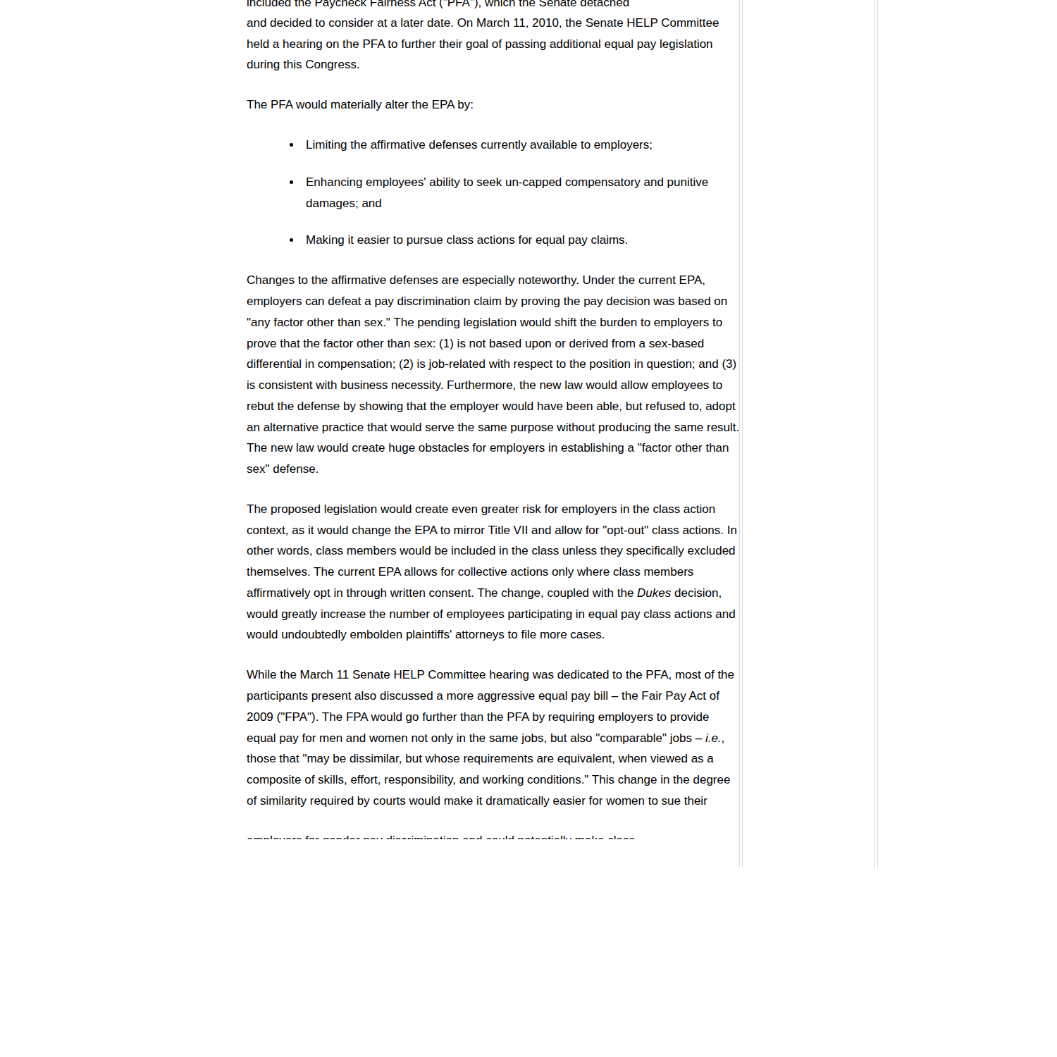included the Paycheck Fairness Act ("PFA"), which the Senate detached
and decided to consider at a later date. On March 11, 2010, the Senate HELP Committee held a hearing on the PFA to further their goal of passing additional equal pay legislation during this Congress.
The PFA would materially alter the EPA by:
Limiting the affirmative defenses currently available to employers;
Enhancing employees' ability to seek un-capped compensatory and punitive damages; and
Making it easier to pursue class actions for equal pay claims.
Changes to the affirmative defenses are especially noteworthy. Under the current EPA, employers can defeat a pay discrimination claim by proving the pay decision was based on "any factor other than sex." The pending legislation would shift the burden to employers to prove that the factor other than sex: (1) is not based upon or derived from a sex-based differential in compensation; (2) is job-related with respect to the position in question; and (3) is consistent with business necessity. Furthermore, the new law would allow employees to rebut the defense by showing that the employer would have been able, but refused to, adopt an alternative practice that would serve the same purpose without producing the same result. The new law would create huge obstacles for employers in establishing a "factor other than sex" defense.
The proposed legislation would create even greater risk for employers in the class action context, as it would change the EPA to mirror Title VII and allow for "opt-out" class actions. In other words, class members would be included in the class unless they specifically excluded themselves. The current EPA allows for collective actions only where class members affirmatively opt in through written consent. The change, coupled with the Dukes decision, would greatly increase the number of employees participating in equal pay class actions and would undoubtedly embolden plaintiffs' attorneys to file more cases.
While the March 11 Senate HELP Committee hearing was dedicated to the PFA, most of the participants present also discussed a more aggressive equal pay bill – the Fair Pay Act of 2009 ("FPA"). The FPA would go further than the PFA by requiring employers to provide equal pay for men and women not only in the same jobs, but also "comparable" jobs – i.e., those that "may be dissimilar, but whose requirements are equivalent, when viewed as a composite of skills, effort, responsibility, and working conditions." This change in the degree of similarity required by courts would make it dramatically easier for women to sue their
employers for gender pay discrimination and could potentially make class